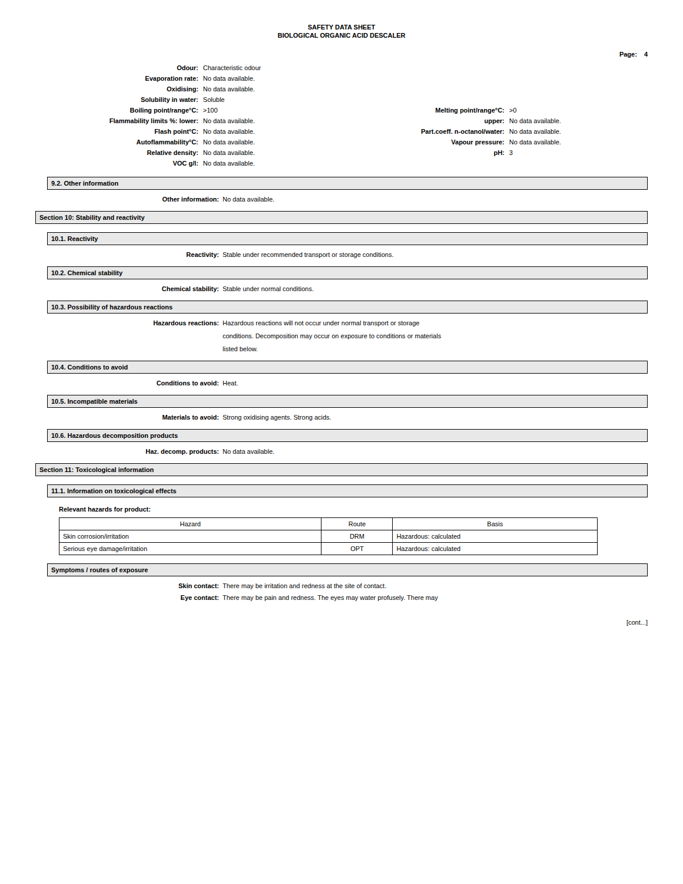SAFETY DATA SHEET
BIOLOGICAL ORGANIC ACID DESCALER
Page:4
| Odour: | Characteristic odour |
| Evaporation rate: | No data available. |
| Oxidising: | No data available. |
| Solubility in water: | Soluble |
| Boiling point/range°C: | >100 | Melting point/range°C: | >0 |
| Flammability limits %: lower: | No data available. | upper: | No data available. |
| Flash point°C: | No data available. | Part.coeff. n-octanol/water: | No data available. |
| Autoflammability°C: | No data available. | Vapour pressure: | No data available. |
| Relative density: | No data available. | pH: | 3 |
| VOC g/l: | No data available. |
9.2. Other information
Other information: No data available.
Section 10: Stability and reactivity
10.1. Reactivity
Reactivity: Stable under recommended transport or storage conditions.
10.2. Chemical stability
Chemical stability: Stable under normal conditions.
10.3. Possibility of hazardous reactions
Hazardous reactions:
Hazardous reactions will not occur under normal transport or storage
conditions. Decomposition may occur on exposure to conditions or materials
listed below.
10.4. Conditions to avoid
Conditions to avoid: Heat.
10.5. Incompatible materials
Materials to avoid: Strong oxidising agents. Strong acids.
10.6. Hazardous decomposition products
Haz. decomp. products: No data available.
Section 11: Toxicological information
11.1. Information on toxicological effects
Relevant hazards for product:
| Hazard | Route | Basis |
| --- | --- | --- |
| Skin corrosion/irritation | DRM | Hazardous: calculated |
| Serious eye damage/irritation | OPT | Hazardous: calculated |
Symptoms / routes of exposure
Skin contact: There may be irritation and redness at the site of contact.
Eye contact: There may be pain and redness. The eyes may water profusely. There may
[cont...]